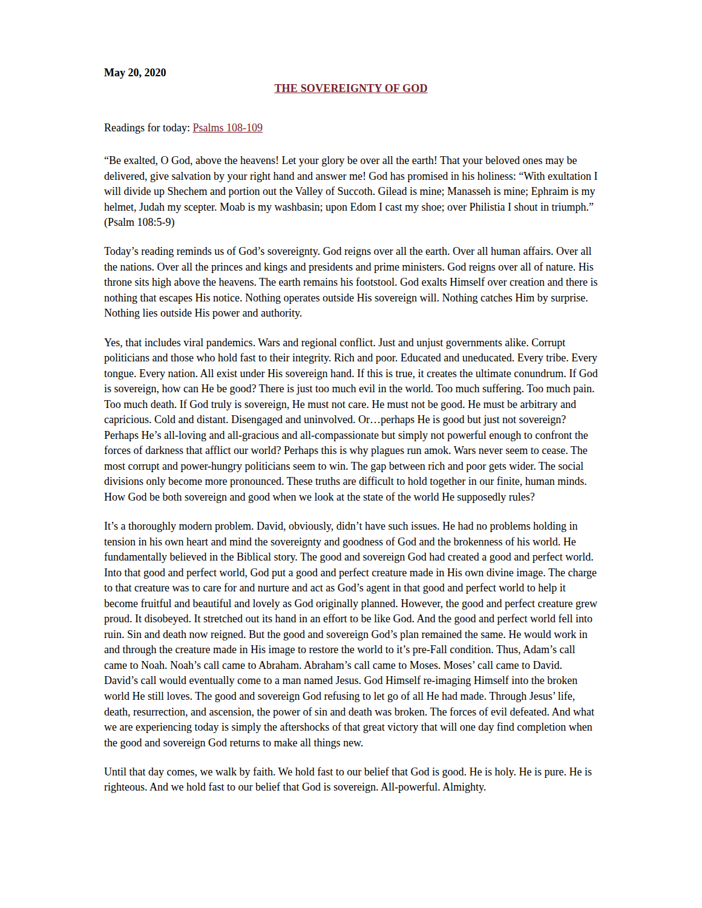May 20, 2020
THE SOVEREIGNTY OF GOD
Readings for today: Psalms 108-109
“Be exalted, O God, above the heavens! Let your glory be over all the earth! That your beloved ones may be delivered, give salvation by your right hand and answer me! God has promised in his holiness: “With exultation I will divide up Shechem and portion out the Valley of Succoth. Gilead is mine; Manasseh is mine; Ephraim is my helmet, Judah my scepter. Moab is my washbasin; upon Edom I cast my shoe; over Philistia I shout in triumph.” (Psalm 108:5-9)
Today’s reading reminds us of God’s sovereignty. God reigns over all the earth. Over all human affairs. Over all the nations. Over all the princes and kings and presidents and prime ministers. God reigns over all of nature. His throne sits high above the heavens. The earth remains his footstool. God exalts Himself over creation and there is nothing that escapes His notice. Nothing operates outside His sovereign will. Nothing catches Him by surprise. Nothing lies outside His power and authority.
Yes, that includes viral pandemics. Wars and regional conflict. Just and unjust governments alike. Corrupt politicians and those who hold fast to their integrity. Rich and poor. Educated and uneducated. Every tribe. Every tongue. Every nation. All exist under His sovereign hand. If this is true, it creates the ultimate conundrum. If God is sovereign, how can He be good? There is just too much evil in the world. Too much suffering. Too much pain. Too much death. If God truly is sovereign, He must not care. He must not be good. He must be arbitrary and capricious. Cold and distant. Disengaged and uninvolved. Or…perhaps He is good but just not sovereign? Perhaps He’s all-loving and all-gracious and all-compassionate but simply not powerful enough to confront the forces of darkness that afflict our world? Perhaps this is why plagues run amok. Wars never seem to cease. The most corrupt and power-hungry politicians seem to win. The gap between rich and poor gets wider. The social divisions only become more pronounced. These truths are difficult to hold together in our finite, human minds. How God be both sovereign and good when we look at the state of the world He supposedly rules?
It’s a thoroughly modern problem. David, obviously, didn’t have such issues. He had no problems holding in tension in his own heart and mind the sovereignty and goodness of God and the brokenness of his world. He fundamentally believed in the Biblical story. The good and sovereign God had created a good and perfect world. Into that good and perfect world, God put a good and perfect creature made in His own divine image. The charge to that creature was to care for and nurture and act as God’s agent in that good and perfect world to help it become fruitful and beautiful and lovely as God originally planned. However, the good and perfect creature grew proud. It disobeyed. It stretched out its hand in an effort to be like God. And the good and perfect world fell into ruin. Sin and death now reigned. But the good and sovereign God’s plan remained the same. He would work in and through the creature made in His image to restore the world to it’s pre-Fall condition. Thus, Adam’s call came to Noah. Noah’s call came to Abraham. Abraham’s call came to Moses. Moses’ call came to David. David’s call would eventually come to a man named Jesus. God Himself re-imaging Himself into the broken world He still loves. The good and sovereign God refusing to let go of all He had made. Through Jesus’ life, death, resurrection, and ascension, the power of sin and death was broken. The forces of evil defeated. And what we are experiencing today is simply the aftershocks of that great victory that will one day find completion when the good and sovereign God returns to make all things new.
Until that day comes, we walk by faith. We hold fast to our belief that God is good. He is holy. He is pure. He is righteous. And we hold fast to our belief that God is sovereign. All-powerful. Almighty.